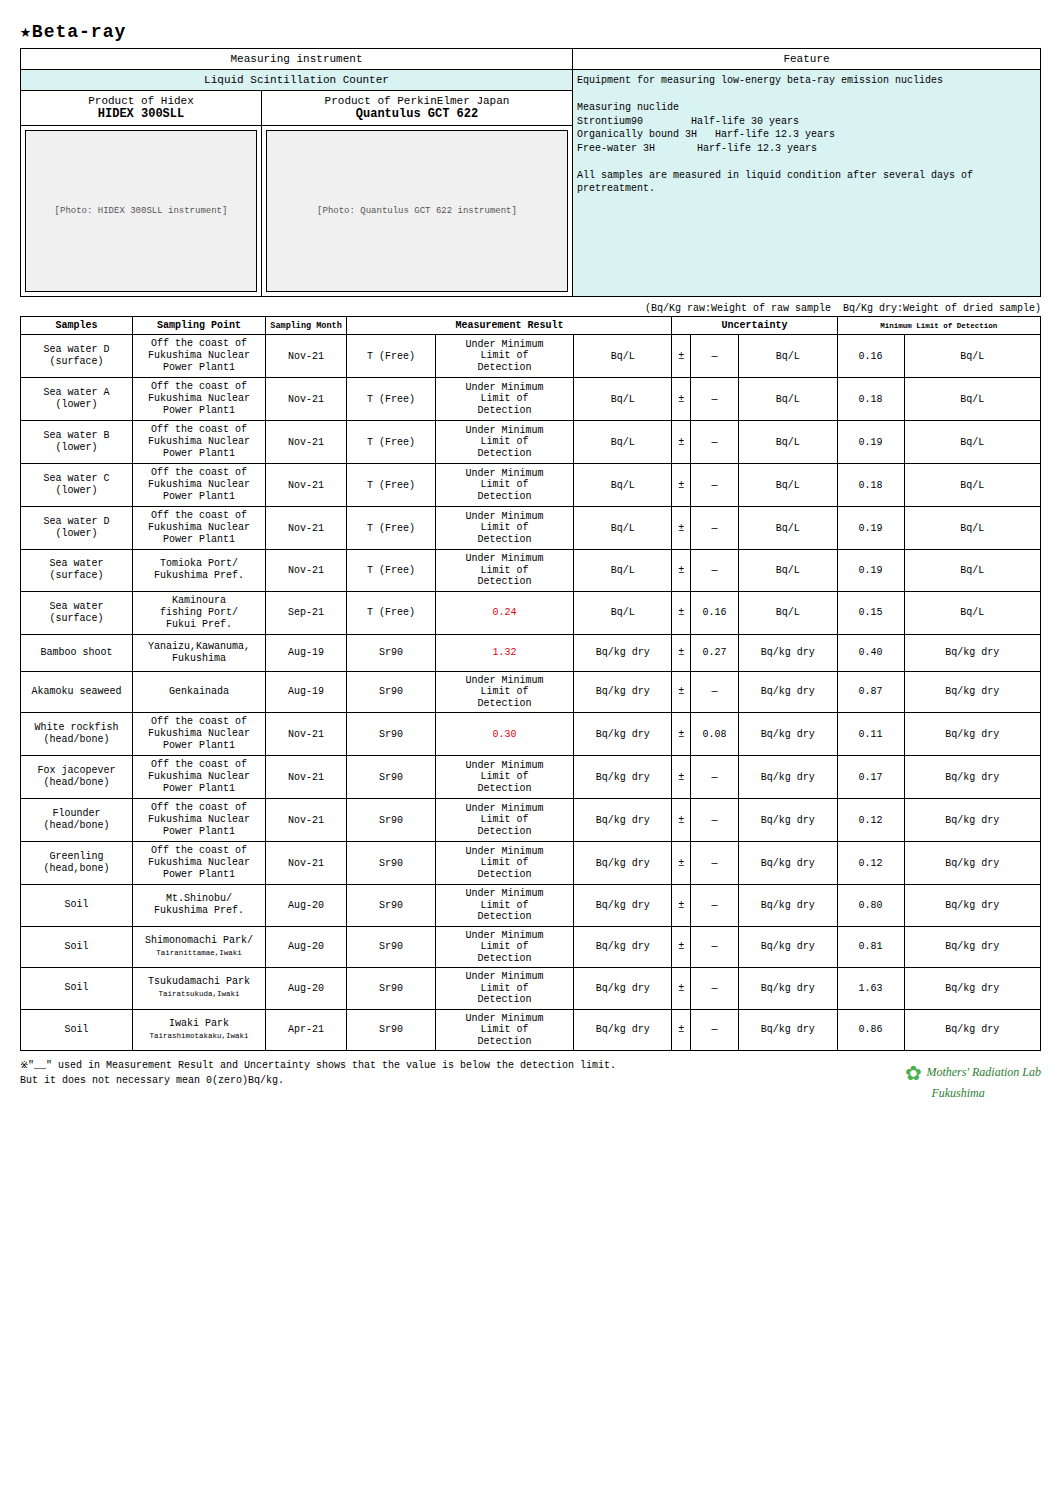★Beta-ray
| Measuring instrument | Feature |
| Liquid Scintillation Counter | Equipment for measuring low-energy beta-ray emission nuclides Measuring nuclide Strontium90 Half-life 30 years Organically bound 3H Harf-life 12.3 years Free-water 3H Harf-life 12.3 years All samples are measured in liquid condition after several days of pretreatment. |
| Product of Hidex HIDEX 300SLL | Product of PerkinElmer Japan Quantulus GCT 622 |
| [Photo: HIDEX 300SLL instrument] | [Photo: Quantulus GCT 622 instrument] |
(Bq/Kg raw:Weight of raw sample Bq/Kg dry:Weight of dried sample)
| Samples | Sampling Point | Sampling Month | Measurement Result | Uncertainty | Minimum Limit of Detection |
| --- | --- | --- | --- | --- | --- |
| Sea water D (surface) | Off the coast of Fukushima Nuclear Power Plant1 | Nov-21 | T (Free) | Under Minimum Limit of Detection | Bq/L | ± | — | Bq/L | 0.16 | Bq/L |
| Sea water A (lower) | Off the coast of Fukushima Nuclear Power Plant1 | Nov-21 | T (Free) | Under Minimum Limit of Detection | Bq/L | ± | — | Bq/L | 0.18 | Bq/L |
| Sea water B (lower) | Off the coast of Fukushima Nuclear Power Plant1 | Nov-21 | T (Free) | Under Minimum Limit of Detection | Bq/L | ± | — | Bq/L | 0.19 | Bq/L |
| Sea water C (lower) | Off the coast of Fukushima Nuclear Power Plant1 | Nov-21 | T (Free) | Under Minimum Limit of Detection | Bq/L | ± | — | Bq/L | 0.18 | Bq/L |
| Sea water D (lower) | Off the coast of Fukushima Nuclear Power Plant1 | Nov-21 | T (Free) | Under Minimum Limit of Detection | Bq/L | ± | — | Bq/L | 0.19 | Bq/L |
| Sea water (surface) | Tomioka Port/ Fukushima Pref. | Nov-21 | T (Free) | Under Minimum Limit of Detection | Bq/L | ± | — | Bq/L | 0.19 | Bq/L |
| Sea water (surface) | Kaminoura fishing Port/ Fukui Pref. | Sep-21 | T (Free) | 0.24 | Bq/L | ± | 0.16 | Bq/L | 0.15 | Bq/L |
| Bamboo shoot | Yanaizu,Kawanuma, Fukushima | Aug-19 | Sr90 | 1.32 | Bq/kg dry | ± | 0.27 | Bq/kg dry | 0.40 | Bq/kg dry |
| Akamoku seaweed | Genkainada | Aug-19 | Sr90 | Under Minimum Limit of Detection | Bq/kg dry | ± | — | Bq/kg dry | 0.87 | Bq/kg dry |
| White rockfish (head/bone) | Off the coast of Fukushima Nuclear Power Plant1 | Nov-21 | Sr90 | 0.30 | Bq/kg dry | ± | 0.08 | Bq/kg dry | 0.11 | Bq/kg dry |
| Fox jacopever (head/bone) | Off the coast of Fukushima Nuclear Power Plant1 | Nov-21 | Sr90 | Under Minimum Limit of Detection | Bq/kg dry | ± | — | Bq/kg dry | 0.17 | Bq/kg dry |
| Flounder (head/bone) | Off the coast of Fukushima Nuclear Power Plant1 | Nov-21 | Sr90 | Under Minimum Limit of Detection | Bq/kg dry | ± | — | Bq/kg dry | 0.12 | Bq/kg dry |
| Greenling (head,bone) | Off the coast of Fukushima Nuclear Power Plant1 | Nov-21 | Sr90 | Under Minimum Limit of Detection | Bq/kg dry | ± | — | Bq/kg dry | 0.12 | Bq/kg dry |
| Soil | Mt.Shinobu/ Fukushima Pref. | Aug-20 | Sr90 | Under Minimum Limit of Detection | Bq/kg dry | ± | — | Bq/kg dry | 0.80 | Bq/kg dry |
| Soil | Shimonomachi Park/ Tairanittamae,Iwaki | Aug-20 | Sr90 | Under Minimum Limit of Detection | Bq/kg dry | ± | — | Bq/kg dry | 0.81 | Bq/kg dry |
| Soil | Tsukudamachi Park Tairatsukuda,Iwaki | Aug-20 | Sr90 | Under Minimum Limit of Detection | Bq/kg dry | ± | — | Bq/kg dry | 1.63 | Bq/kg dry |
| Soil | Iwaki Park Tairashimotakaku,Iwaki | Apr-21 | Sr90 | Under Minimum Limit of Detection | Bq/kg dry | ± | — | Bq/kg dry | 0.86 | Bq/kg dry |
※"__" used in Measurement Result and Uncertainty shows that the value is below the detection limit.
But it does not necessary mean 0(zero)Bq/kg.
✿Mothers' Radiation Lab
Fukushima